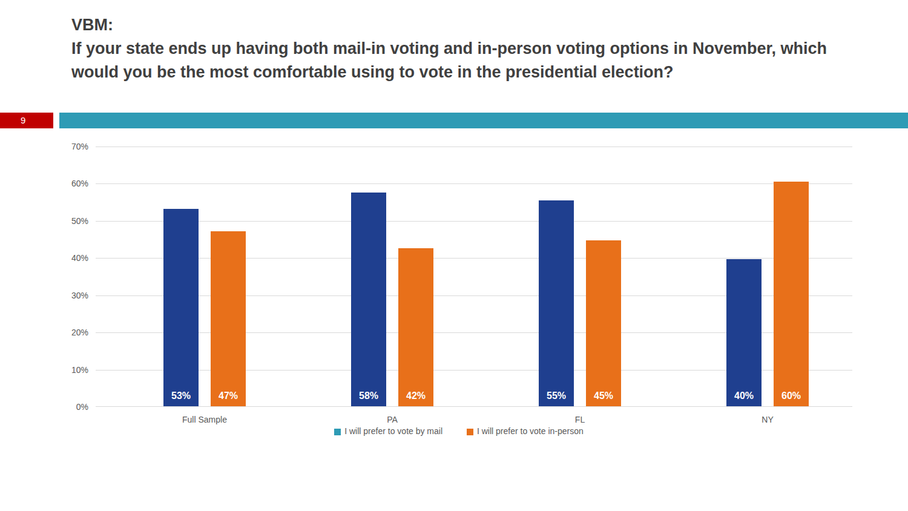VBM:
If your state ends up having both mail-in voting and in-person voting options in November, which would you be the most comfortable using to vote in the presidential election?
9
70%
60%
50%
40%
30%
20%
10%
0%
53%
47%
Full Sample
58%
42%
PA
55%
45%
FL
40%
60%
NY
I will prefer to vote by mail I will prefer to vote in-person